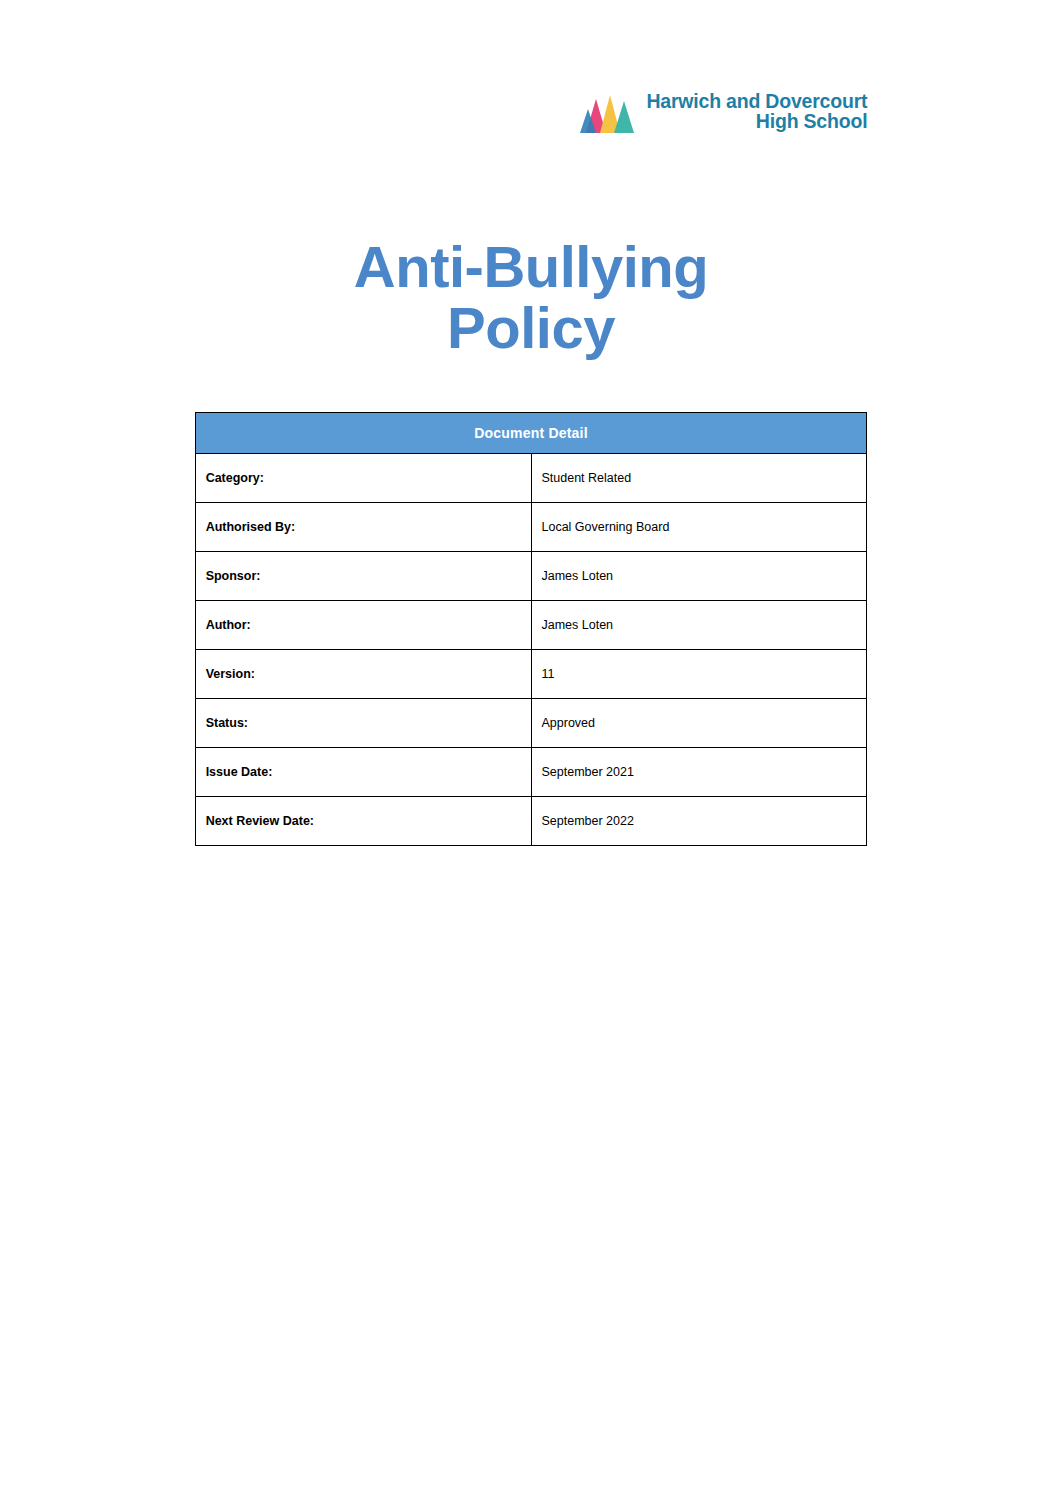Harwich and Dovercourt
High School
Anti-Bullying
Policy
| Document Detail |
| --- |
| Category: | Student Related |
| Authorised By: | Local Governing Board |
| Sponsor: | James Loten |
| Author: | James Loten |
| Version: | 11 |
| Status: | Approved |
| Issue Date: | September 2021 |
| Next Review Date: | September 2022 |